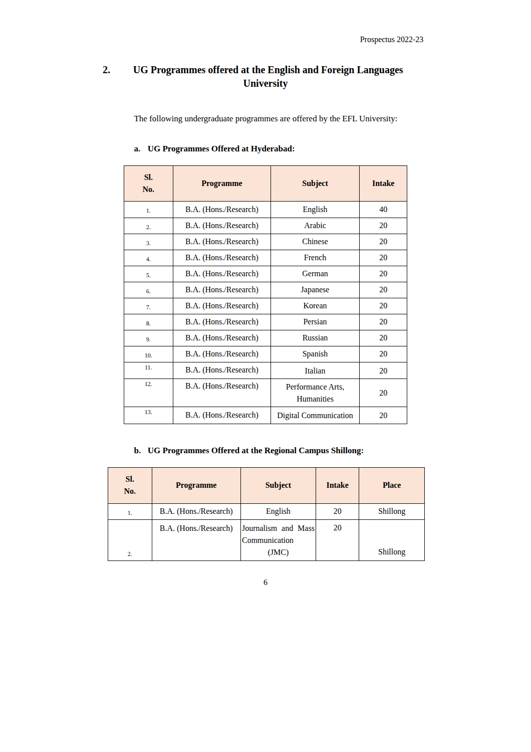Prospectus 2022-23
2. UG Programmes offered at the English and Foreign Languages University
The following undergraduate programmes are offered by the EFL University:
a. UG Programmes Offered at Hyderabad:
| Sl. No. | Programme | Subject | Intake |
| --- | --- | --- | --- |
| 1. | B.A. (Hons./Research) | English | 40 |
| 2. | B.A. (Hons./Research) | Arabic | 20 |
| 3. | B.A. (Hons./Research) | Chinese | 20 |
| 4. | B.A. (Hons./Research) | French | 20 |
| 5. | B.A. (Hons./Research) | German | 20 |
| 6. | B.A. (Hons./Research) | Japanese | 20 |
| 7. | B.A. (Hons./Research) | Korean | 20 |
| 8. | B.A. (Hons./Research) | Persian | 20 |
| 9. | B.A. (Hons./Research) | Russian | 20 |
| 10. | B.A. (Hons./Research) | Spanish | 20 |
| 11. | B.A. (Hons./Research) | Italian | 20 |
| 12. | B.A. (Hons./Research) | Performance Arts, Humanities | 20 |
| 13. | B.A. (Hons./Research) | Digital Communication | 20 |
b. UG Programmes Offered at the Regional Campus Shillong:
| Sl. No. | Programme | Subject | Intake | Place |
| --- | --- | --- | --- | --- |
| 1. | B.A. (Hons./Research) | English | 20 | Shillong |
| 2. | B.A. (Hons./Research) | Journalism and Mass Communication (JMC) | 20 | Shillong |
6